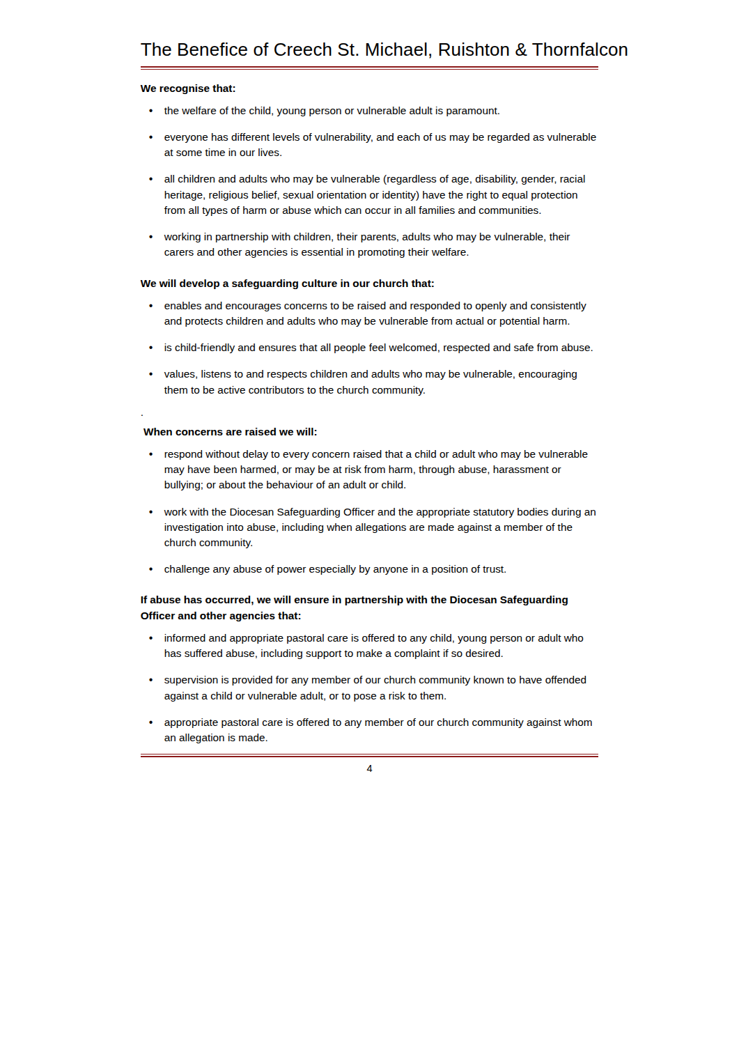The Benefice of Creech St. Michael, Ruishton & Thornfalcon
We recognise that:
the welfare of the child, young person or vulnerable adult is paramount.
everyone has different levels of vulnerability, and each of us may be regarded as vulnerable at some time in our lives.
all children and adults who may be vulnerable (regardless of age, disability, gender, racial heritage, religious belief, sexual orientation or identity) have the right to equal protection from all types of harm or abuse which can occur in all families and communities.
working in partnership with children, their parents, adults who may be vulnerable, their carers and other agencies is essential in promoting their welfare.
We will develop a safeguarding culture in our church that:
enables and encourages concerns to be raised and responded to openly and consistently and protects children and adults who may be vulnerable from actual or potential harm.
is child-friendly and ensures that all people feel welcomed, respected and safe from abuse.
values, listens to and respects children and adults who may be vulnerable, encouraging them to be active contributors to the church community.
.
When concerns are raised we will:
respond without delay to every concern raised that a child or adult who may be vulnerable may have been harmed, or may be at risk from harm, through abuse, harassment or bullying; or about the behaviour of an adult or child.
work with the Diocesan Safeguarding Officer and the appropriate statutory bodies during an investigation into abuse, including when allegations are made against a member of the church community.
challenge any abuse of power especially by anyone in a position of trust.
If abuse has occurred, we will ensure in partnership with the Diocesan Safeguarding Officer and other agencies that:
informed and appropriate pastoral care is offered to any child, young person or adult who has suffered abuse, including support to make a complaint if so desired.
supervision is provided for any member of our church community known to have offended against a child or vulnerable adult, or to pose a risk to them.
appropriate pastoral care is offered to any member of our church community against whom an allegation is made.
4